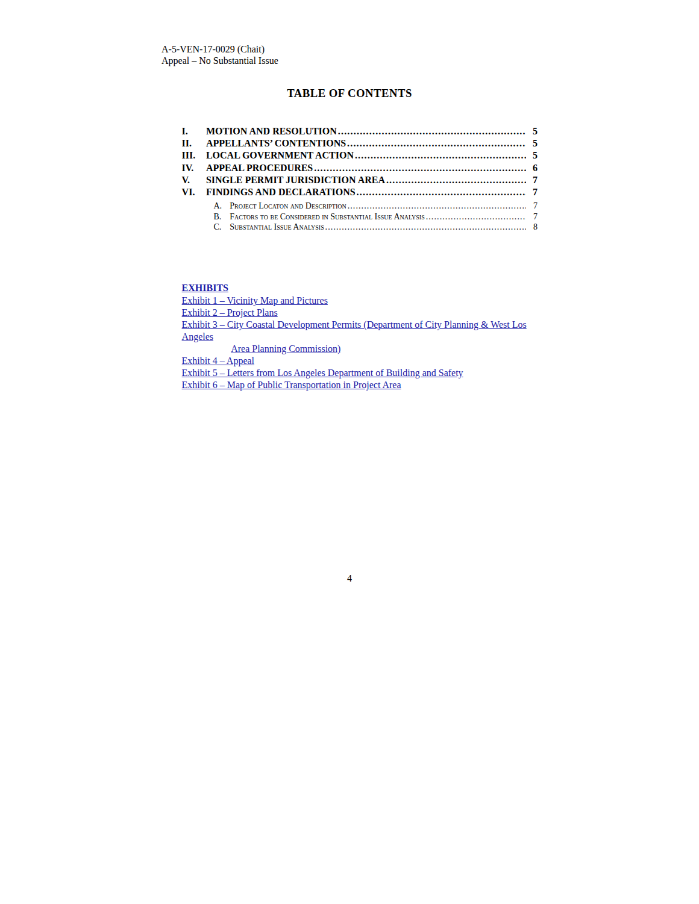A-5-VEN-17-0029 (Chait)
Appeal – No Substantial Issue
TABLE OF CONTENTS
I. MOTION AND RESOLUTION 5
II. APPELLANTS’ CONTENTIONS 5
III. LOCAL GOVERNMENT ACTION 5
IV. APPEAL PROCEDURES 6
V. SINGLE PERMIT JURISDICTION AREA 7
VI. FINDINGS AND DECLARATIONS 7
A. Project Locaton and Description 7
B. Factors to be Considered in Substantial Issue Analysis 7
C. Substantial Issue Analysis 8
EXHIBITS
Exhibit 1 – Vicinity Map and Pictures
Exhibit 2 – Project Plans
Exhibit 3 – City Coastal Development Permits (Department of City Planning & West Los Angeles
Area Planning Commission)
Exhibit 4 – Appeal
Exhibit 5 – Letters from Los Angeles Department of Building and Safety
Exhibit 6 – Map of Public Transportation in Project Area
4